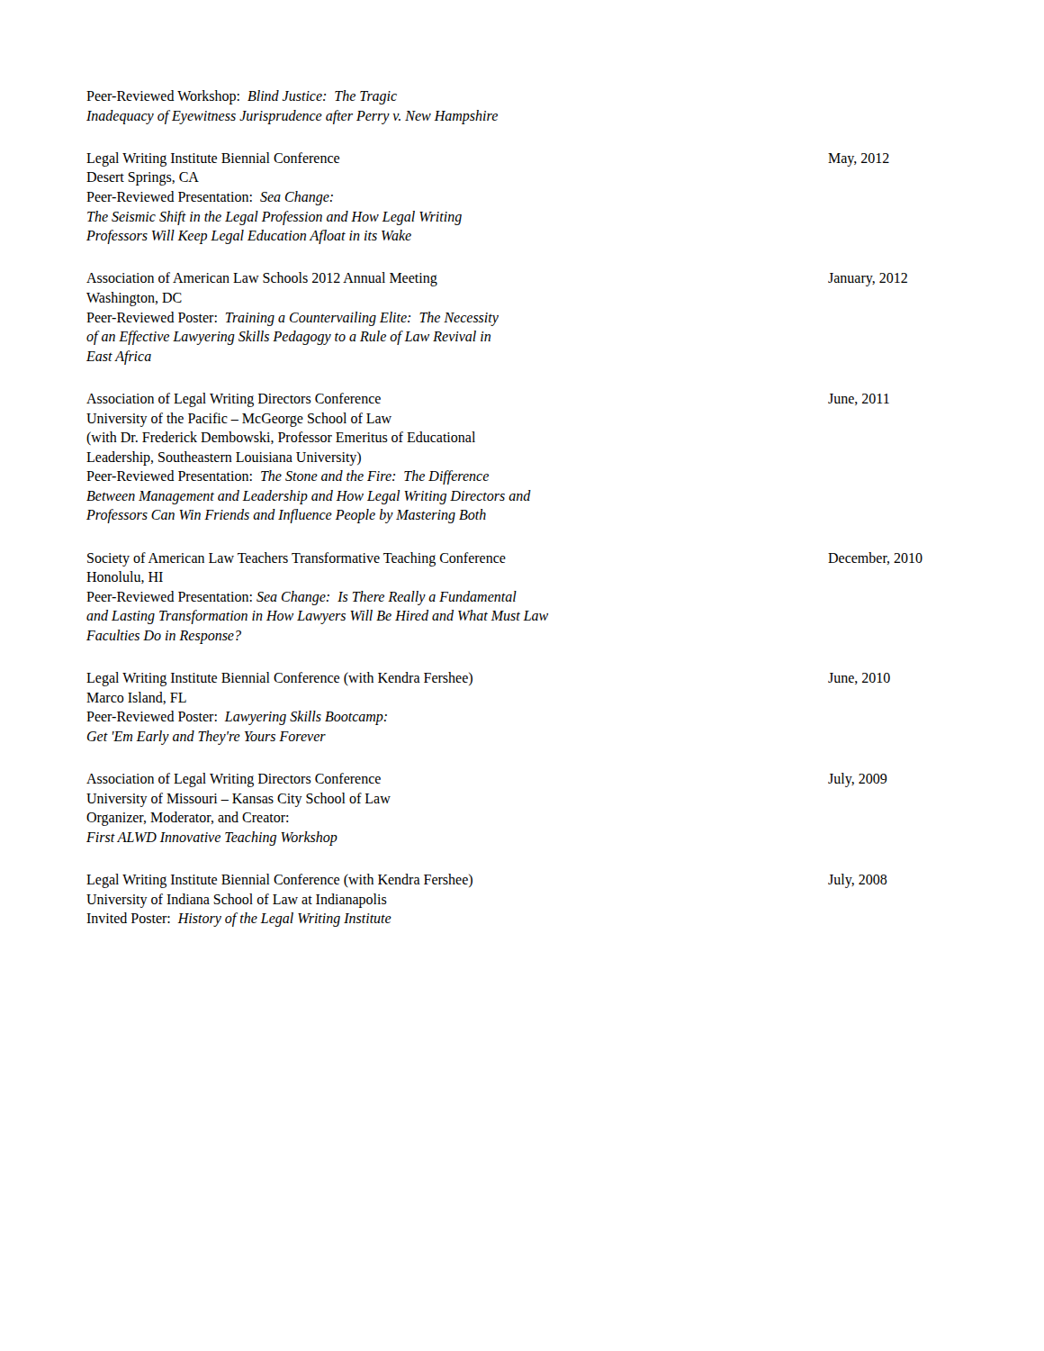Peer-Reviewed Workshop: Blind Justice: The Tragic Inadequacy of Eyewitness Jurisprudence after Perry v. New Hampshire
Legal Writing Institute Biennial Conference Desert Springs, CA Peer-Reviewed Presentation: Sea Change: The Seismic Shift in the Legal Profession and How Legal Writing Professors Will Keep Legal Education Afloat in its Wake
May, 2012
Association of American Law Schools 2012 Annual Meeting Washington, DC Peer-Reviewed Poster: Training a Countervailing Elite: The Necessity of an Effective Lawyering Skills Pedagogy to a Rule of Law Revival in East Africa
January, 2012
Association of Legal Writing Directors Conference University of the Pacific – McGeorge School of Law (with Dr. Frederick Dembowski, Professor Emeritus of Educational Leadership, Southeastern Louisiana University) Peer-Reviewed Presentation: The Stone and the Fire: The Difference Between Management and Leadership and How Legal Writing Directors and Professors Can Win Friends and Influence People by Mastering Both
June, 2011
Society of American Law Teachers Transformative Teaching Conference Honolulu, HI Peer-Reviewed Presentation: Sea Change: Is There Really a Fundamental and Lasting Transformation in How Lawyers Will Be Hired and What Must Law Faculties Do in Response?
December, 2010
Legal Writing Institute Biennial Conference (with Kendra Fershee) Marco Island, FL Peer-Reviewed Poster: Lawyering Skills Bootcamp: Get 'Em Early and They're Yours Forever
June, 2010
Association of Legal Writing Directors Conference University of Missouri – Kansas City School of Law Organizer, Moderator, and Creator: First ALWD Innovative Teaching Workshop
July, 2009
Legal Writing Institute Biennial Conference (with Kendra Fershee) University of Indiana School of Law at Indianapolis Invited Poster: History of the Legal Writing Institute
July, 2008